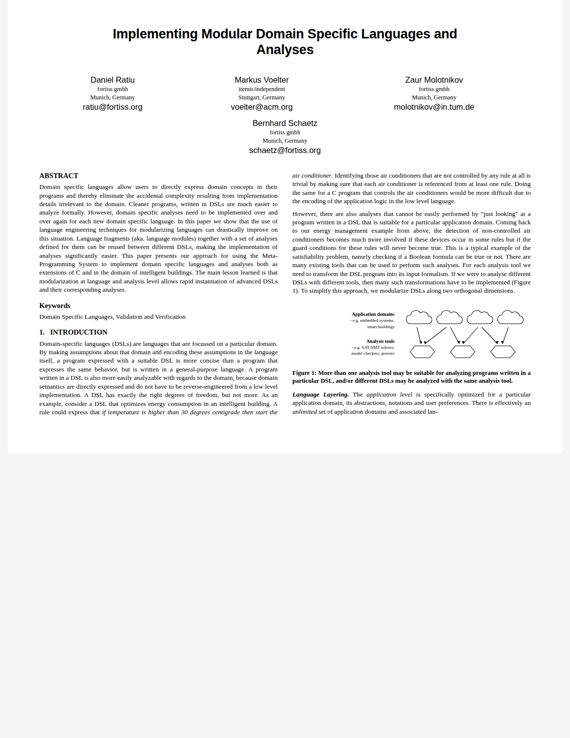Implementing Modular Domain Specific Languages and
Analyses
| Daniel Ratiu fortiss gmbh Munich, Germany ratiu@fortiss.org | Markus Voelter itemis/independent Stuttgart, Germany voelter@acm.org | Zaur Molotnikov fortiss gmbh Munich, Germany molotnikov@in.tum.de |
Bernhard Schaetz
fortiss gmbh
Munich, Germany
schaetz@fortiss.org
ABSTRACT
Domain specific languages allow users to directly express domain concepts in their programs and thereby eliminate the accidental complexity resulting from implementation details irrelevant to the domain. Cleaner programs, written in DSLs are much easier to analyze formally. However, domain specific analyses need to be implemented over and over again for each new domain specific language. In this paper we show that the use of language engineering techniques for modularizing languages can drastically improve on this situation. Language fragments (aka. language modules) together with a set of analyses defined for them can be reused between different DSLs, making the implementation of analyses significantly easier. This paper presents our approach for using the Meta-Programming System to implement domain specific languages and analyses both as extensions of C and in the domain of intelligent buildings. The main lesson learned is that modularization at language and analysis level allows rapid instantiation of advanced DSLs and their corresponding analyses.
Keywords
Domain Specific Languages, Validation and Verification
1. INTRODUCTION
Domain-specific languages (DSLs) are languages that are focussed on a particular domain. By making assumptions about that domain and encoding these assumptions in the language itself, a program expressed with a suitable DSL is more concise than a program that expresses the same behavior, but is written in a general-purpose language. A program written in a DSL is also more easily analyzable with regards to the domain, because domain semantics are directly expressed and do not have to be reverse-engineered from a low level implementation. A DSL has exactly the right degrees of freedom, but not more. As an example, consider a DSL that optimizes energy consumption in an intelligent building. A rule could express that if temperature is higher than 30 degrees centigrade then start the air conditioner. Identifying those air conditioners that are not controlled by any rule at all is trivial by making sure that each air conditioner is referenced from at least one rule. Doing the same for a C program that controls the air conditioners would be more difficult due to the encoding of the application logic in the low level language.
However, there are also analyses that cannot be easily performed by "just looking" at a program written in a DSL that is suitable for a particular application domain. Coming back to our energy management example from above, the detection of non-controlled air conditioners becomes much more involved if these devices occur in some rules but if the guard conditions for these rules will never become true. This is a typical example of the satisfiability problem, namely checking if a Boolean formula can be true or not. There are many existing tools that can be used to perform such analyses. For each analysis tool we need to transform the DSL program into its input formalism. If we were to analyse different DSLs with different tools, then many such transformations have to be implemented (Figure 1). To simplify this approach, we modularize DSLs along two orthogonal dimensions.
| Application domains - e.g. embedded systems, smart buildings Analysis tools - e.g. SAT/SMT solvers, model checkers, provers | |
Figure 1: More than one analysis tool may be suitable for analyzing programs written in a particular DSL, and/or different DSLs may be analyzed with the same analysis tool.
Language Layering.
The application level is specifically optimized for a particular application domain, its abstractions, notations and user preferences. There is effectively an unlimited set of application domains and associated lan-